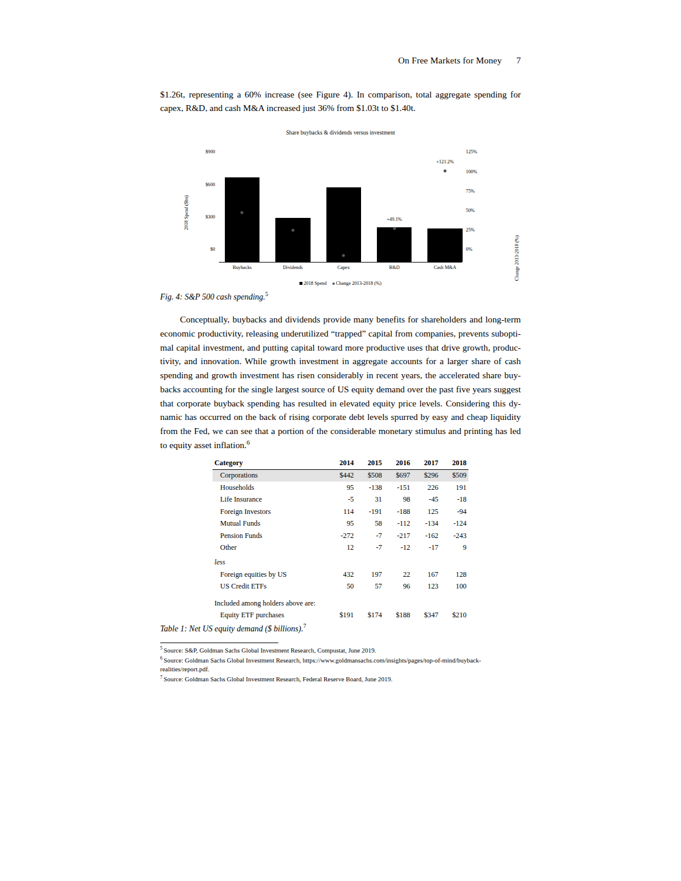On Free Markets for Money7
$1.26t, representing a 60% increase (see Figure 4). In comparison, total aggregate spending for capex, R&D, and cash M&A increased just 36% from $1.03t to $1.40t.
Share buybacks & dividends versus investment
2018 Spend ($bn)
Change 2013-2018 (%)
$900
$600
$300
$0
125%
100%
75%
50%
25%
0%
+69.6%
+46.4%
+10.3%
+49.1%
+121.2%
Buybacks
Dividends
Capex
R&D
Cash M&A
2018 Spend Change 2013-2018 (%)
Fig. 4: S&P 500 cash spending.5
Conceptually, buybacks and dividends provide many benefits for shareholders and long-term economic productivity, releasing underutilized “trapped” capital from companies, prevents suboptimal capital investment, and putting capital toward more productive uses that drive growth, productivity, and innovation. While growth investment in aggregate accounts for a larger share of cash spending and growth investment has risen considerably in recent years, the accelerated share buybacks accounting for the single largest source of US equity demand over the past five years suggest that corporate buyback spending has resulted in elevated equity price levels. Considering this dynamic has occurred on the back of rising corporate debt levels spurred by easy and cheap liquidity from the Fed, we can see that a portion of the considerable monetary stimulus and printing has led to equity asset inflation.6
| Category | 2014 | 2015 | 2016 | 2017 | 2018 |
| --- | --- | --- | --- | --- | --- |
| Corporations | $442 | $508 | $697 | $296 | $509 |
| Households | 95 | -138 | -151 | 226 | 191 |
| Life Insurance | -5 | 31 | 98 | -45 | -18 |
| Foreign Investors | 114 | -191 | -188 | 125 | -94 |
| Mutual Funds | 95 | 58 | -112 | -134 | -124 |
| Pension Funds | -272 | -7 | -217 | -162 | -243 |
| Other | 12 | -7 | -12 | -17 | 9 |
| less |
| Foreign equities by US | 432 | 197 | 22 | 167 | 128 |
| US Credit ETFs | 50 | 57 | 96 | 123 | 100 |
| Included among holders above are: |
| Equity ETF purchases | $191 | $174 | $188 | $347 | $210 |
Table 1: Net US equity demand ($ billions).7
5Source: S&P, Goldman Sachs Global Investment Research, Compustat, June 2019.
6Source: Goldman Sachs Global Investment Research, https://www.goldmansachs.com/insights/pages/top-of-mind/buyback-realities/report.pdf.
7Source: Goldman Sachs Global Investment Research, Federal Reserve Board, June 2019.